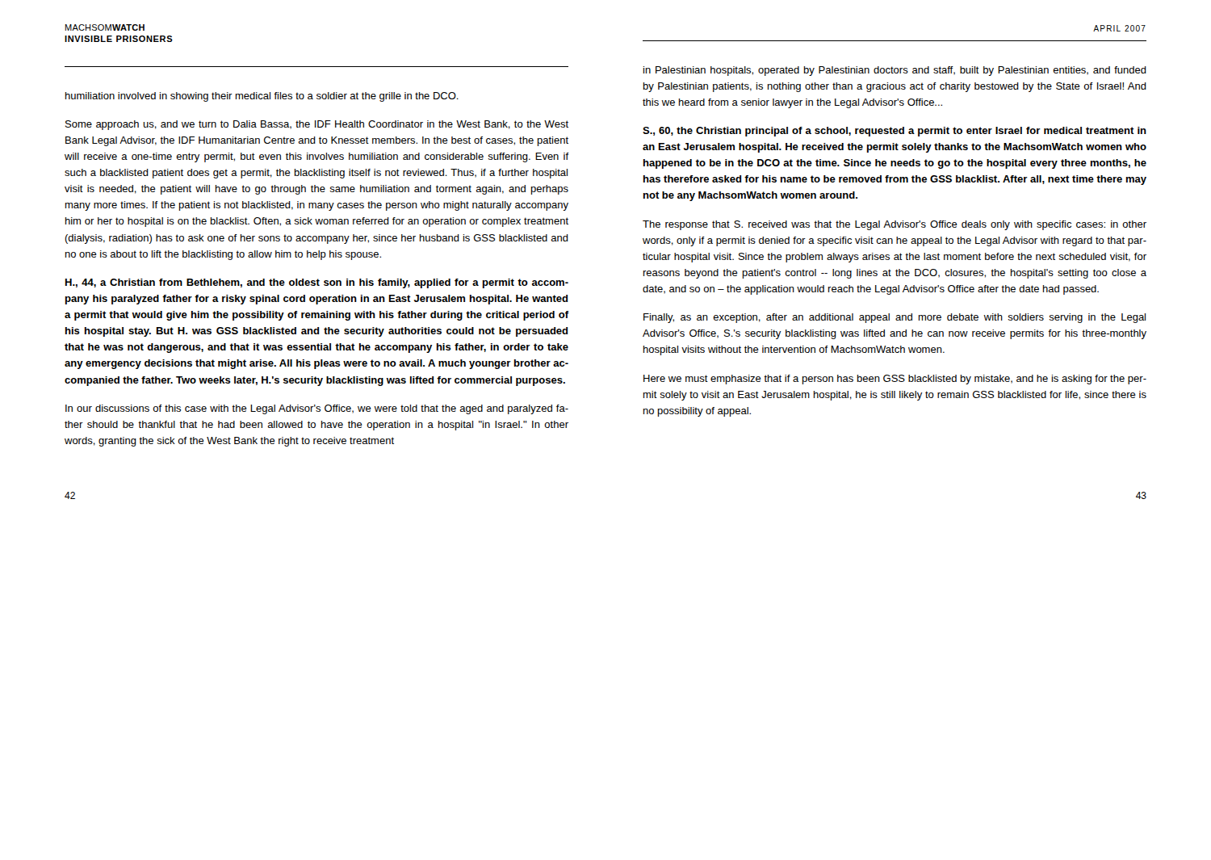MACHSOMWATCH
INVISIBLE PRISONERS
humiliation involved in showing their medical files to a soldier at the grille in the DCO.
Some approach us, and we turn to Dalia Bassa, the IDF Health Coordinator in the West Bank, to the West Bank Legal Advisor, the IDF Humanitarian Centre and to Knesset members. In the best of cases, the patient will receive a one-time entry permit, but even this involves humiliation and considerable suffering. Even if such a blacklisted patient does get a permit, the blacklisting itself is not reviewed. Thus, if a further hospital visit is needed, the patient will have to go through the same humiliation and torment again, and perhaps many more times. If the patient is not blacklisted, in many cases the person who might naturally accompany him or her to hospital is on the blacklist. Often, a sick woman referred for an operation or complex treatment (dialysis, radiation) has to ask one of her sons to accompany her, since her husband is GSS blacklisted and no one is about to lift the blacklisting to allow him to help his spouse.
H., 44, a Christian from Bethlehem, and the oldest son in his family, applied for a permit to accompany his paralyzed father for a risky spinal cord operation in an East Jerusalem hospital. He wanted a permit that would give him the possibility of remaining with his father during the critical period of his hospital stay. But H. was GSS blacklisted and the security authorities could not be persuaded that he was not dangerous, and that it was essential that he accompany his father, in order to take any emergency decisions that might arise. All his pleas were to no avail. A much younger brother accompanied the father. Two weeks later, H.'s security blacklisting was lifted for commercial purposes.
In our discussions of this case with the Legal Advisor's Office, we were told that the aged and paralyzed father should be thankful that he had been allowed to have the operation in a hospital "in Israel." In other words, granting the sick of the West Bank the right to receive treatment
42
April 2007
in Palestinian hospitals, operated by Palestinian doctors and staff, built by Palestinian entities, and funded by Palestinian patients, is nothing other than a gracious act of charity bestowed by the State of Israel! And this we heard from a senior lawyer in the Legal Advisor's Office...
S., 60, the Christian principal of a school, requested a permit to enter Israel for medical treatment in an East Jerusalem hospital. He received the permit solely thanks to the MachsomWatch women who happened to be in the DCO at the time. Since he needs to go to the hospital every three months, he has therefore asked for his name to be removed from the GSS blacklist. After all, next time there may not be any MachsomWatch women around.
The response that S. received was that the Legal Advisor's Office deals only with specific cases: in other words, only if a permit is denied for a specific visit can he appeal to the Legal Advisor with regard to that particular hospital visit. Since the problem always arises at the last moment before the next scheduled visit, for reasons beyond the patient's control -- long lines at the DCO, closures, the hospital's setting too close a date, and so on – the application would reach the Legal Advisor's Office after the date had passed.
Finally, as an exception, after an additional appeal and more debate with soldiers serving in the Legal Advisor's Office, S.'s security blacklisting was lifted and he can now receive permits for his three-monthly hospital visits without the intervention of MachsomWatch women.
Here we must emphasize that if a person has been GSS blacklisted by mistake, and he is asking for the permit solely to visit an East Jerusalem hospital, he is still likely to remain GSS blacklisted for life, since there is no possibility of appeal.
43